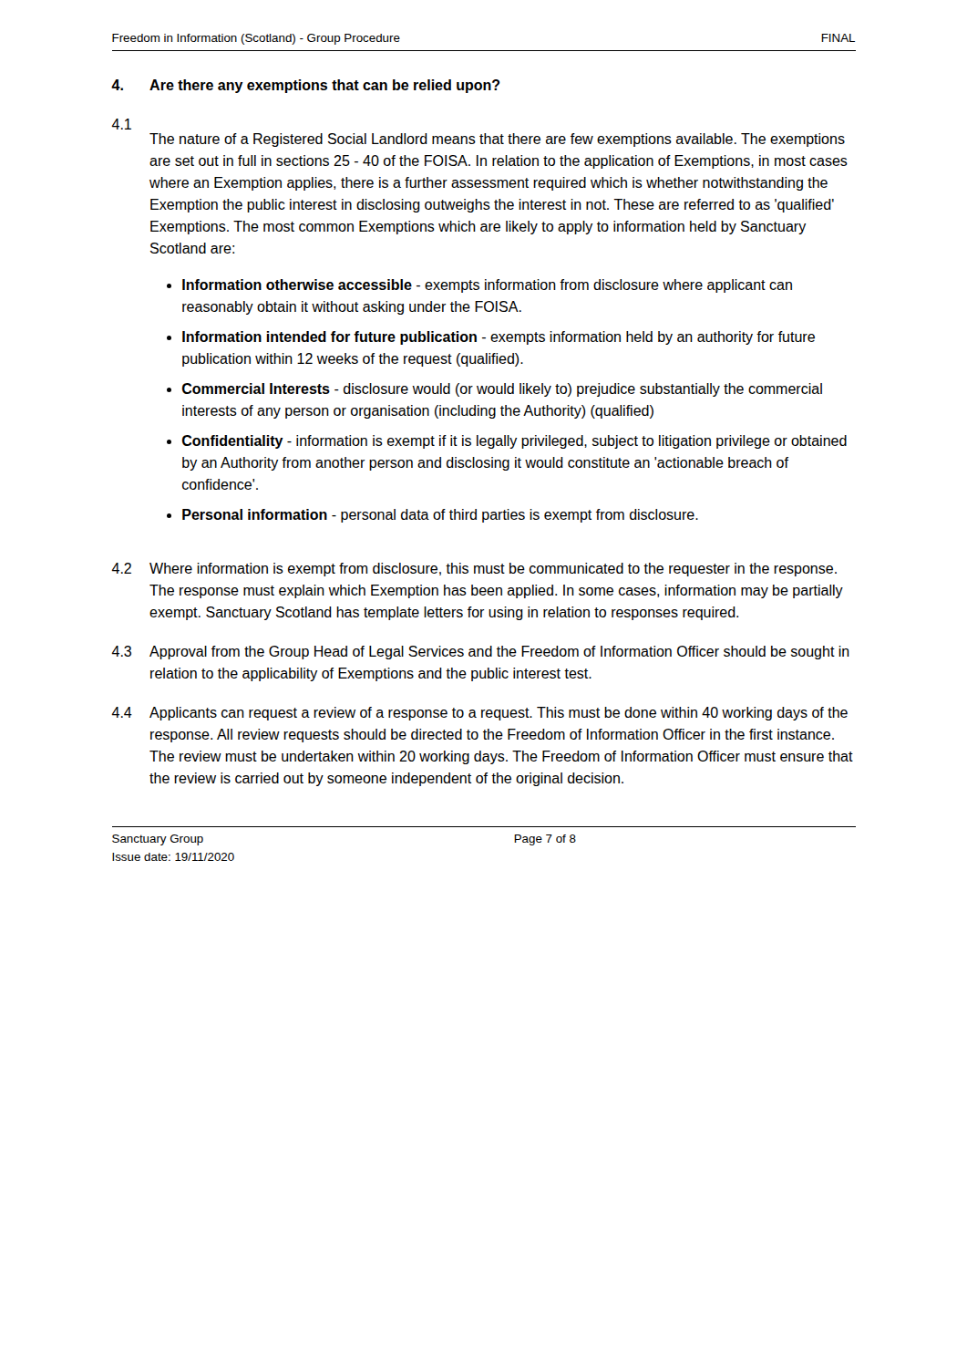Freedom in Information (Scotland) - Group Procedure
FINAL
4. Are there any exemptions that can be relied upon?
4.1
The nature of a Registered Social Landlord means that there are few exemptions available. The exemptions are set out in full in sections 25 - 40 of the FOISA. In relation to the application of Exemptions, in most cases where an Exemption applies, there is a further assessment required which is whether notwithstanding the Exemption the public interest in disclosing outweighs the interest in not. These are referred to as 'qualified' Exemptions. The most common Exemptions which are likely to apply to information held by Sanctuary Scotland are:
Information otherwise accessible - exempts information from disclosure where applicant can reasonably obtain it without asking under the FOISA.
Information intended for future publication - exempts information held by an authority for future publication within 12 weeks of the request (qualified).
Commercial Interests - disclosure would (or would likely to) prejudice substantially the commercial interests of any person or organisation (including the Authority) (qualified)
Confidentiality - information is exempt if it is legally privileged, subject to litigation privilege or obtained by an Authority from another person and disclosing it would constitute an 'actionable breach of confidence'.
Personal information - personal data of third parties is exempt from disclosure.
4.2
Where information is exempt from disclosure, this must be communicated to the requester in the response. The response must explain which Exemption has been applied. In some cases, information may be partially exempt. Sanctuary Scotland has template letters for using in relation to responses required.
4.3
Approval from the Group Head of Legal Services and the Freedom of Information Officer should be sought in relation to the applicability of Exemptions and the public interest test.
4.4
Applicants can request a review of a response to a request. This must be done within 40 working days of the response. All review requests should be directed to the Freedom of Information Officer in the first instance. The review must be undertaken within 20 working days. The Freedom of Information Officer must ensure that the review is carried out by someone independent of the original decision.
Sanctuary Group
Issue date: 19/11/2020
Page 7 of 8